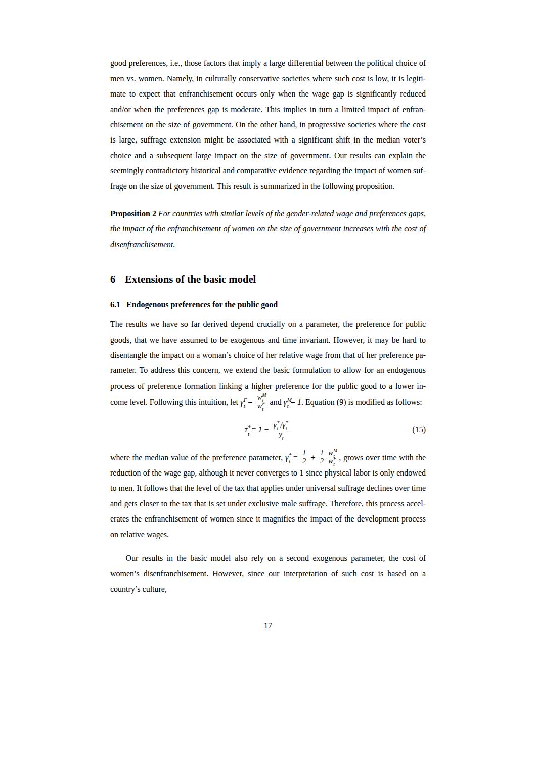good preferences, i.e., those factors that imply a large differential between the political choice of men vs. women. Namely, in culturally conservative societies where such cost is low, it is legitimate to expect that enfranchisement occurs only when the wage gap is significantly reduced and/or when the preferences gap is moderate. This implies in turn a limited impact of enfranchisement on the size of government. On the other hand, in progressive societies where the cost is large, suffrage extension might be associated with a significant shift in the median voter’s choice and a subsequent large impact on the size of government. Our results can explain the seemingly contradictory historical and comparative evidence regarding the impact of women suffrage on the size of government. This result is summarized in the following proposition.
Proposition 2 For countries with similar levels of the gender-related wage and preferences gaps, the impact of the enfranchisement of women on the size of government increases with the cost of disenfranchisement.
6 Extensions of the basic model
6.1 Endogenous preferences for the public good
The results we have so far derived depend crucially on a parameter, the preference for public goods, that we have assumed to be exogenous and time invariant. However, it may be hard to disentangle the impact on a woman’s choice of her relative wage from that of her preference parameter. To address this concern, we extend the basic formulation to allow for an endogenous process of preference formation linking a higher preference for the public good to a lower income level. Following this intuition, let γFt = wMt wFt and γMt = 1. Equation (9) is modified as follows:
τ*t = 1 − y*t /γ*t yt (15)
where the median value of the preference parameter, γ*t = 12 + 12 wMt wFt , grows over time with the reduction of the wage gap, although it never converges to 1 since physical labor is only endowed to men. It follows that the level of the tax that applies under universal suffrage declines over time and gets closer to the tax that is set under exclusive male suffrage. Therefore, this process accelerates the enfranchisement of women since it magnifies the impact of the development process on relative wages.
Our results in the basic model also rely on a second exogenous parameter, the cost of women’s disenfranchisement. However, since our interpretation of such cost is based on a country’s culture,
17